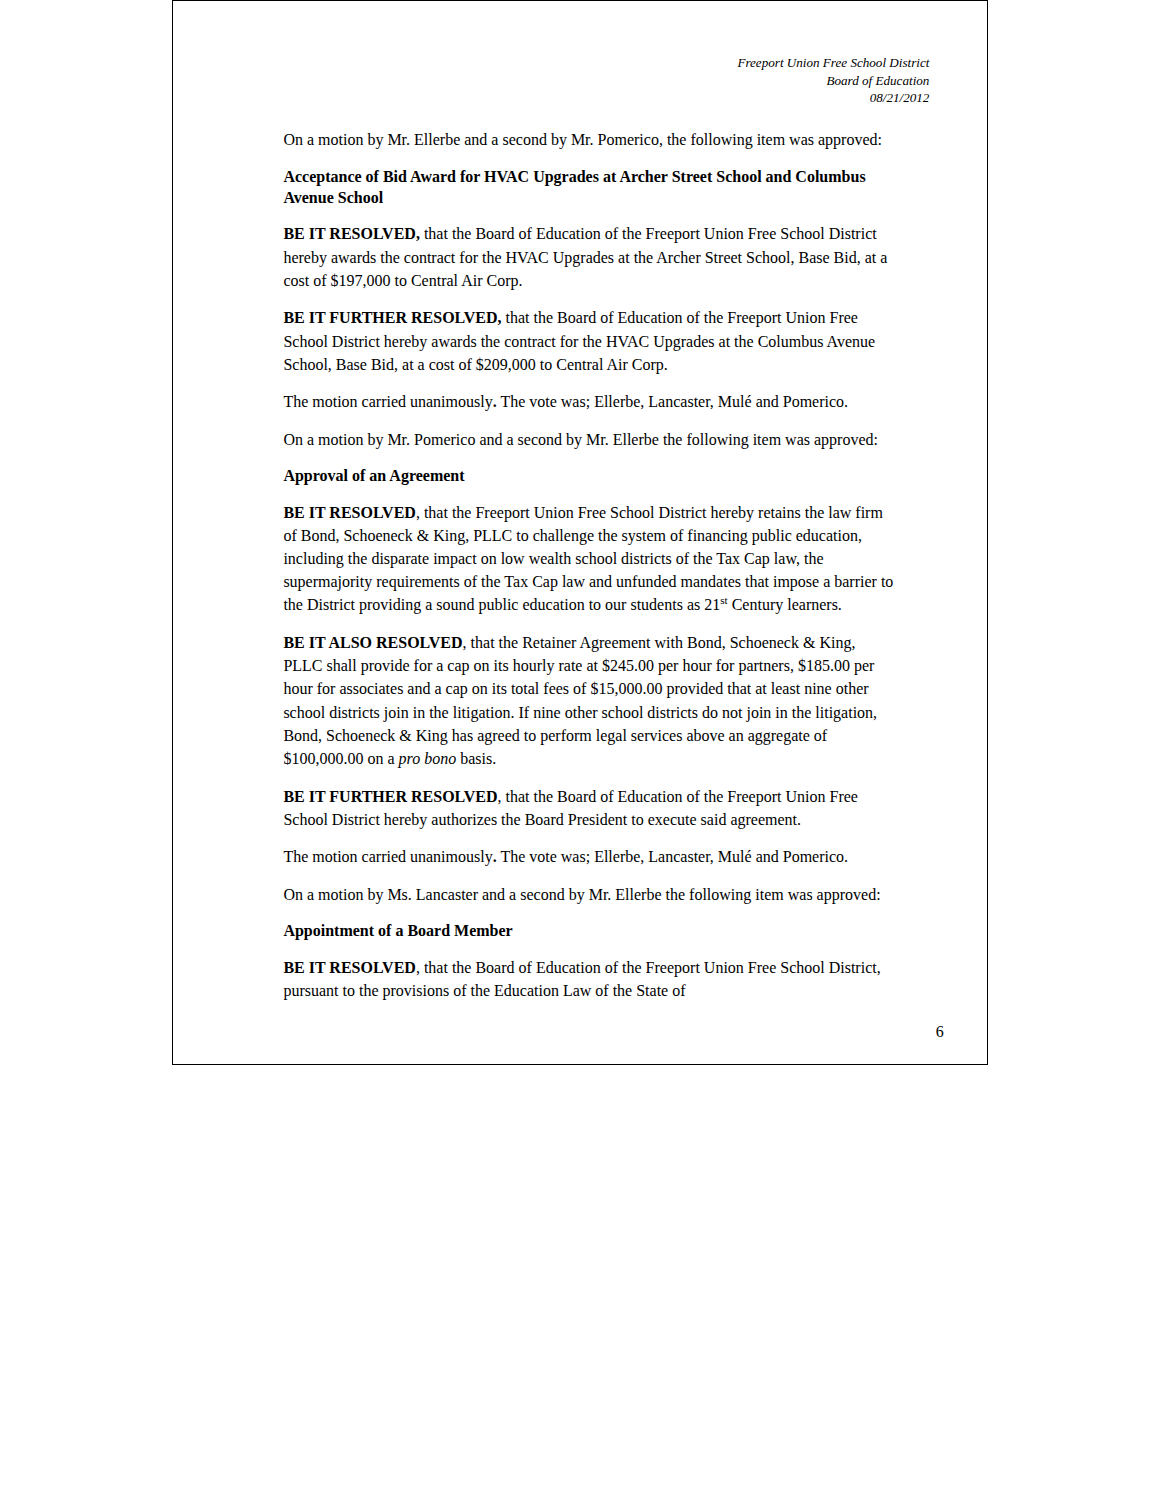Freeport Union Free School District
Board of Education
08/21/2012
On a motion by Mr. Ellerbe and a second by Mr. Pomerico, the following item was approved:
Acceptance of Bid Award for HVAC Upgrades at Archer Street School and Columbus Avenue School
BE IT RESOLVED, that the Board of Education of the Freeport Union Free School District hereby awards the contract for the HVAC Upgrades at the Archer Street School, Base Bid, at a cost of $197,000 to Central Air Corp.
BE IT FURTHER RESOLVED, that the Board of Education of the Freeport Union Free School District hereby awards the contract for the HVAC Upgrades at the Columbus Avenue School, Base Bid, at a cost of $209,000 to Central Air Corp.
The motion carried unanimously. The vote was; Ellerbe, Lancaster, Mulé and Pomerico.
On a motion by Mr. Pomerico and a second by Mr. Ellerbe the following item was approved:
Approval of an Agreement
BE IT RESOLVED, that the Freeport Union Free School District hereby retains the law firm of Bond, Schoeneck & King, PLLC to challenge the system of financing public education, including the disparate impact on low wealth school districts of the Tax Cap law, the supermajority requirements of the Tax Cap law and unfunded mandates that impose a barrier to the District providing a sound public education to our students as 21st Century learners.
BE IT ALSO RESOLVED, that the Retainer Agreement with Bond, Schoeneck & King, PLLC shall provide for a cap on its hourly rate at $245.00 per hour for partners, $185.00 per hour for associates and a cap on its total fees of $15,000.00 provided that at least nine other school districts join in the litigation. If nine other school districts do not join in the litigation, Bond, Schoeneck & King has agreed to perform legal services above an aggregate of $100,000.00 on a pro bono basis.
BE IT FURTHER RESOLVED, that the Board of Education of the Freeport Union Free School District hereby authorizes the Board President to execute said agreement.
The motion carried unanimously. The vote was; Ellerbe, Lancaster, Mulé and Pomerico.
On a motion by Ms. Lancaster and a second by Mr. Ellerbe the following item was approved:
Appointment of a Board Member
BE IT RESOLVED, that the Board of Education of the Freeport Union Free School District, pursuant to the provisions of the Education Law of the State of
6